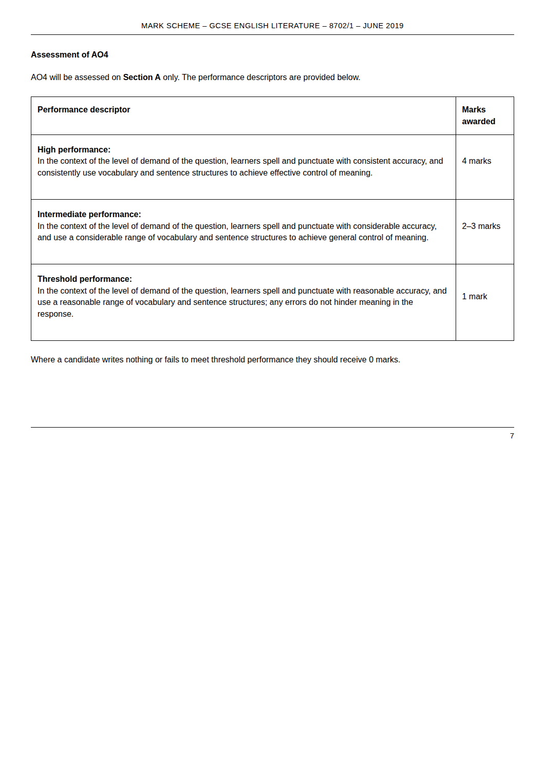MARK SCHEME – GCSE ENGLISH LITERATURE – 8702/1 – JUNE 2019
Assessment of AO4
AO4 will be assessed on Section A only. The performance descriptors are provided below.
| Performance descriptor | Marks awarded |
| --- | --- |
| High performance: In the context of the level of demand of the question, learners spell and punctuate with consistent accuracy, and consistently use vocabulary and sentence structures to achieve effective control of meaning. | 4 marks |
| Intermediate performance: In the context of the level of demand of the question, learners spell and punctuate with considerable accuracy, and use a considerable range of vocabulary and sentence structures to achieve general control of meaning. | 2–3 marks |
| Threshold performance: In the context of the level of demand of the question, learners spell and punctuate with reasonable accuracy, and use a reasonable range of vocabulary and sentence structures; any errors do not hinder meaning in the response. | 1 mark |
Where a candidate writes nothing or fails to meet threshold performance they should receive 0 marks.
7